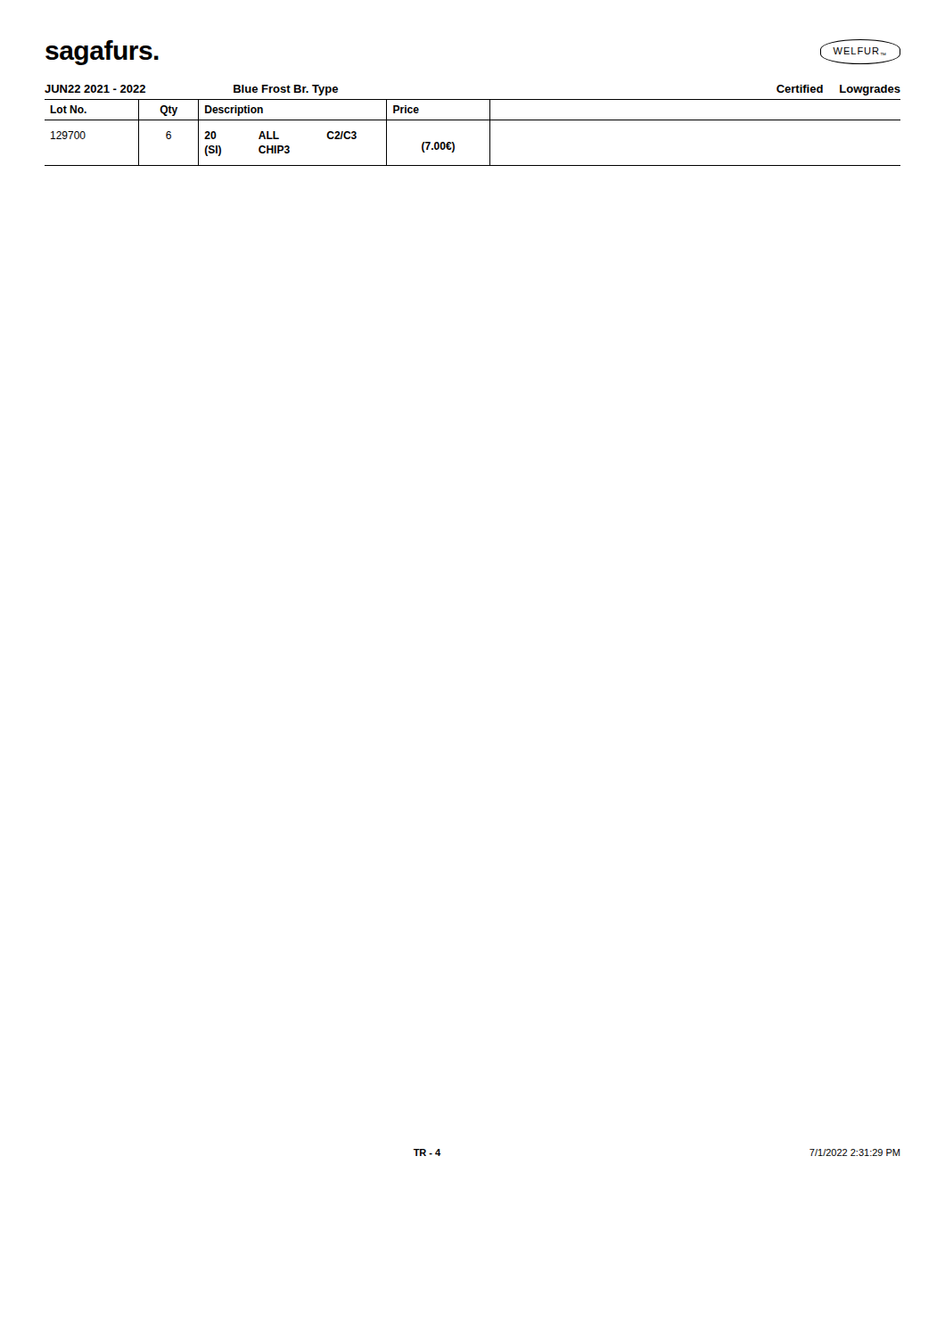saga furs.
WELFUR™
JUN22 2021 - 2022
Blue Frost Br. Type
Certified Lowgrades
| Lot No. | Qty | Description | Price | |
| --- | --- | --- | --- | --- |
| 129700 | 6 | 20 ALL C2/C3 (SI) CHIP3 | (7.00€) | |
TR - 4
7/1/2022 2:31:29 PM